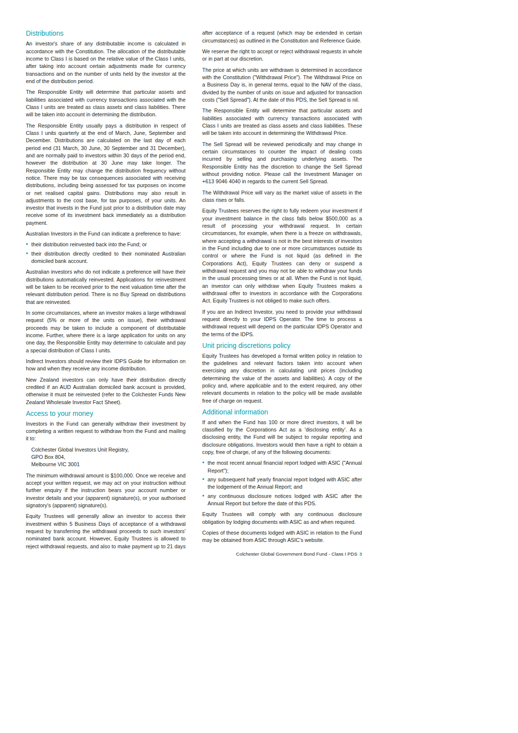Distributions
An investor's share of any distributable income is calculated in accordance with the Constitution. The allocation of the distributable income to Class I is based on the relative value of the Class I units, after taking into account certain adjustments made for currency transactions and on the number of units held by the investor at the end of the distribution period.
The Responsible Entity will determine that particular assets and liabilities associated with currency transactions associated with the Class I units are treated as class assets and class liabilities. There will be taken into account in determining the distribution.
The Responsible Entity usually pays a distribution in respect of Class I units quarterly at the end of March, June, September and December. Distributions are calculated on the last day of each period end (31 March, 30 June, 30 September and 31 December), and are normally paid to investors within 30 days of the period end, however the distribution at 30 June may take longer. The Responsible Entity may change the distribution frequency without notice. There may be tax consequences associated with receiving distributions, including being assessed for tax purposes on income or net realised capital gains. Distributions may also result in adjustments to the cost base, for tax purposes, of your units. An investor that invests in the Fund just prior to a distribution date may receive some of its investment back immediately as a distribution payment.
Australian Investors in the Fund can indicate a preference to have:
their distribution reinvested back into the Fund; or
their distribution directly credited to their nominated Australian domiciled bank account.
Australian investors who do not indicate a preference will have their distributions automatically reinvested. Applications for reinvestment will be taken to be received prior to the next valuation time after the relevant distribution period. There is no Buy Spread on distributions that are reinvested.
In some circumstances, where an investor makes a large withdrawal request (5% or more of the units on issue), their withdrawal proceeds may be taken to include a component of distributable income. Further, where there is a large application for units on any one day, the Responsible Entity may determine to calculate and pay a special distribution of Class I units.
Indirect Investors should review their IDPS Guide for information on how and when they receive any income distribution.
New Zealand investors can only have their distribution directly credited if an AUD Australian domiciled bank account is provided, otherwise it must be reinvested (refer to the Colchester Funds New Zealand Wholesale Investor Fact Sheet).
Access to your money
Investors in the Fund can generally withdraw their investment by completing a written request to withdraw from the Fund and mailing it to:
Colchester Global Investors Unit Registry,
GPO Box 804,
Melbourne VIC 3001
The minimum withdrawal amount is $100,000. Once we receive and accept your written request, we may act on your instruction without further enquiry if the instruction bears your account number or investor details and your (apparent) signature(s), or your authorised signatory's (apparent) signature(s).
Equity Trustees will generally allow an investor to access their investment within 5 Business Days of acceptance of a withdrawal request by transferring the withdrawal proceeds to such investors' nominated bank account. However, Equity Trustees is allowed to reject withdrawal requests, and also to make payment up to 21 days after acceptance of a request (which may be extended in certain circumstances) as outlined in the Constitution and Reference Guide.
We reserve the right to accept or reject withdrawal requests in whole or in part at our discretion.
The price at which units are withdrawn is determined in accordance with the Constitution ("Withdrawal Price"). The Withdrawal Price on a Business Day is, in general terms, equal to the NAV of the class, divided by the number of units on issue and adjusted for transaction costs ("Sell Spread"). At the date of this PDS, the Sell Spread is nil.
The Responsible Entity will determine that particular assets and liabilities associated with currency transactions associated with Class I units are treated as class assets and class liabilities. These will be taken into account in determining the Withdrawal Price.
The Sell Spread will be reviewed periodically and may change in certain circumstances to counter the impact of dealing costs incurred by selling and purchasing underlying assets. The Responsible Entity has the discretion to change the Sell Spread without providing notice. Please call the Investment Manager on +613 9046 4040 in regards to the current Sell Spread.
The Withdrawal Price will vary as the market value of assets in the class rises or falls.
Equity Trustees reserves the right to fully redeem your investment if your investment balance in the class falls below $500,000 as a result of processing your withdrawal request. In certain circumstances, for example, when there is a freeze on withdrawals, where accepting a withdrawal is not in the best interests of investors in the Fund including due to one or more circumstances outside its control or where the Fund is not liquid (as defined in the Corporations Act), Equity Trustees can deny or suspend a withdrawal request and you may not be able to withdraw your funds in the usual processing times or at all. When the Fund is not liquid, an investor can only withdraw when Equity Trustees makes a withdrawal offer to investors in accordance with the Corporations Act. Equity Trustees is not obliged to make such offers.
If you are an Indirect Investor, you need to provide your withdrawal request directly to your IDPS Operator. The time to process a withdrawal request will depend on the particular IDPS Operator and the terms of the IDPS.
Unit pricing discretions policy
Equity Trustees has developed a formal written policy in relation to the guidelines and relevant factors taken into account when exercising any discretion in calculating unit prices (including determining the value of the assets and liabilities). A copy of the policy and, where applicable and to the extent required, any other relevant documents in relation to the policy will be made available free of charge on request.
Additional information
If and when the Fund has 100 or more direct investors, it will be classified by the Corporations Act as a 'disclosing entity'. As a disclosing entity, the Fund will be subject to regular reporting and disclosure obligations. Investors would then have a right to obtain a copy, free of charge, of any of the following documents:
the most recent annual financial report lodged with ASIC ("Annual Report");
any subsequent half yearly financial report lodged with ASIC after the lodgement of the Annual Report; and
any continuous disclosure notices lodged with ASIC after the Annual Report but before the date of this PDS.
Equity Trustees will comply with any continuous disclosure obligation by lodging documents with ASIC as and when required.
Copies of these documents lodged with ASIC in relation to the Fund may be obtained from ASIC through ASIC's website.
Colchester Global Government Bond Fund - Class I PDS3